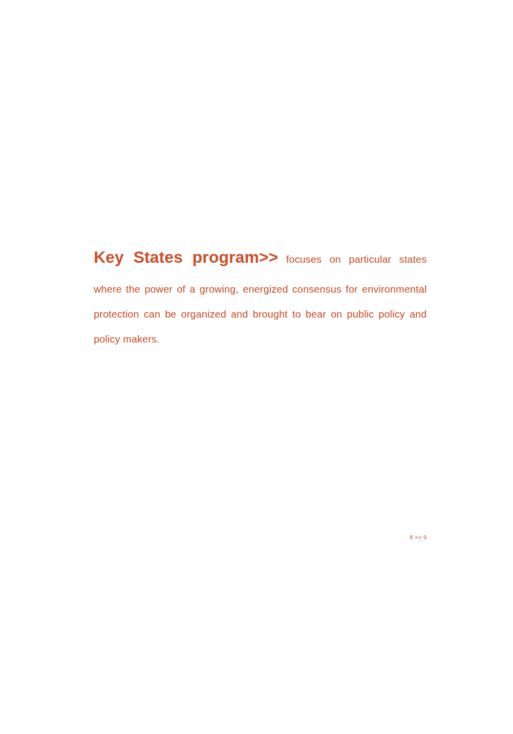Key States program>> focuses on particular states where the power of a growing, energized consensus for environmental protection can be organized and brought to bear on public policy and policy makers.
8 >> 9